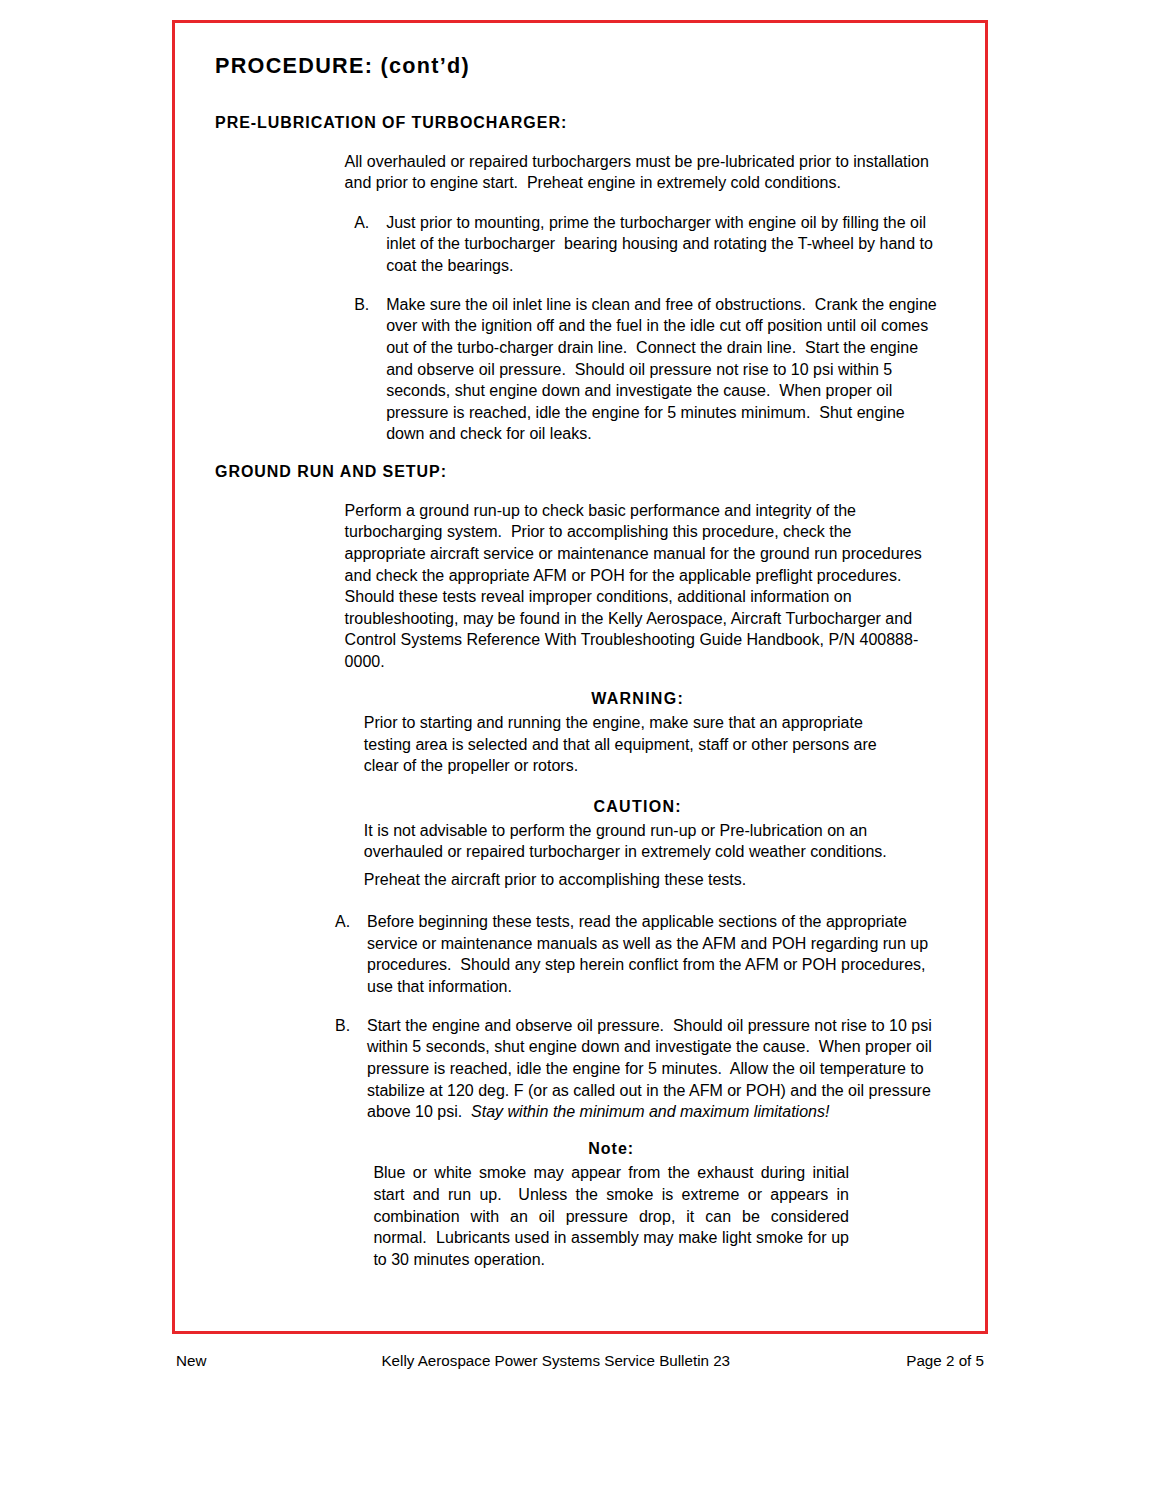PROCEDURE: (cont’d)
PRE-LUBRICATION OF TURBOCHARGER:
All overhauled or repaired turbochargers must be pre-lubricated prior to installation and prior to engine start. Preheat engine in extremely cold conditions.
Just prior to mounting, prime the turbocharger with engine oil by filling the oil inlet of the turbocharger bearing housing and rotating the T-wheel by hand to coat the bearings.
Make sure the oil inlet line is clean and free of obstructions. Crank the engine over with the ignition off and the fuel in the idle cut off position until oil comes out of the turbo-charger drain line. Connect the drain line. Start the engine and observe oil pressure. Should oil pressure not rise to 10 psi within 5 seconds, shut engine down and investigate the cause. When proper oil pressure is reached, idle the engine for 5 minutes minimum. Shut engine down and check for oil leaks.
GROUND RUN AND SETUP:
Perform a ground run-up to check basic performance and integrity of the turbocharging system. Prior to accomplishing this procedure, check the appropriate aircraft service or maintenance manual for the ground run procedures and check the appropriate AFM or POH for the applicable preflight procedures. Should these tests reveal improper conditions, additional information on troubleshooting, may be found in the Kelly Aerospace, Aircraft Turbocharger and Control Systems Reference With Troubleshooting Guide Handbook, P/N 400888-0000.
WARNING:
Prior to starting and running the engine, make sure that an appropriate testing area is selected and that all equipment, staff or other persons are clear of the propeller or rotors.
CAUTION:
It is not advisable to perform the ground run-up or Pre-lubrication on an overhauled or repaired turbocharger in extremely cold weather conditions.
Preheat the aircraft prior to accomplishing these tests.
Before beginning these tests, read the applicable sections of the appropriate service or maintenance manuals as well as the AFM and POH regarding run up procedures. Should any step herein conflict from the AFM or POH procedures, use that information.
Start the engine and observe oil pressure. Should oil pressure not rise to 10 psi within 5 seconds, shut engine down and investigate the cause. When proper oil pressure is reached, idle the engine for 5 minutes. Allow the oil temperature to stabilize at 120 deg. F (or as called out in the AFM or POH) and the oil pressure above 10 psi. Stay within the minimum and maximum limitations!
Note:
Blue or white smoke may appear from the exhaust during initial start and run up. Unless the smoke is extreme or appears in combination with an oil pressure drop, it can be considered normal. Lubricants used in assembly may make light smoke for up to 30 minutes operation.
New
Kelly Aerospace Power Systems Service Bulletin 23
Page 2 of 5